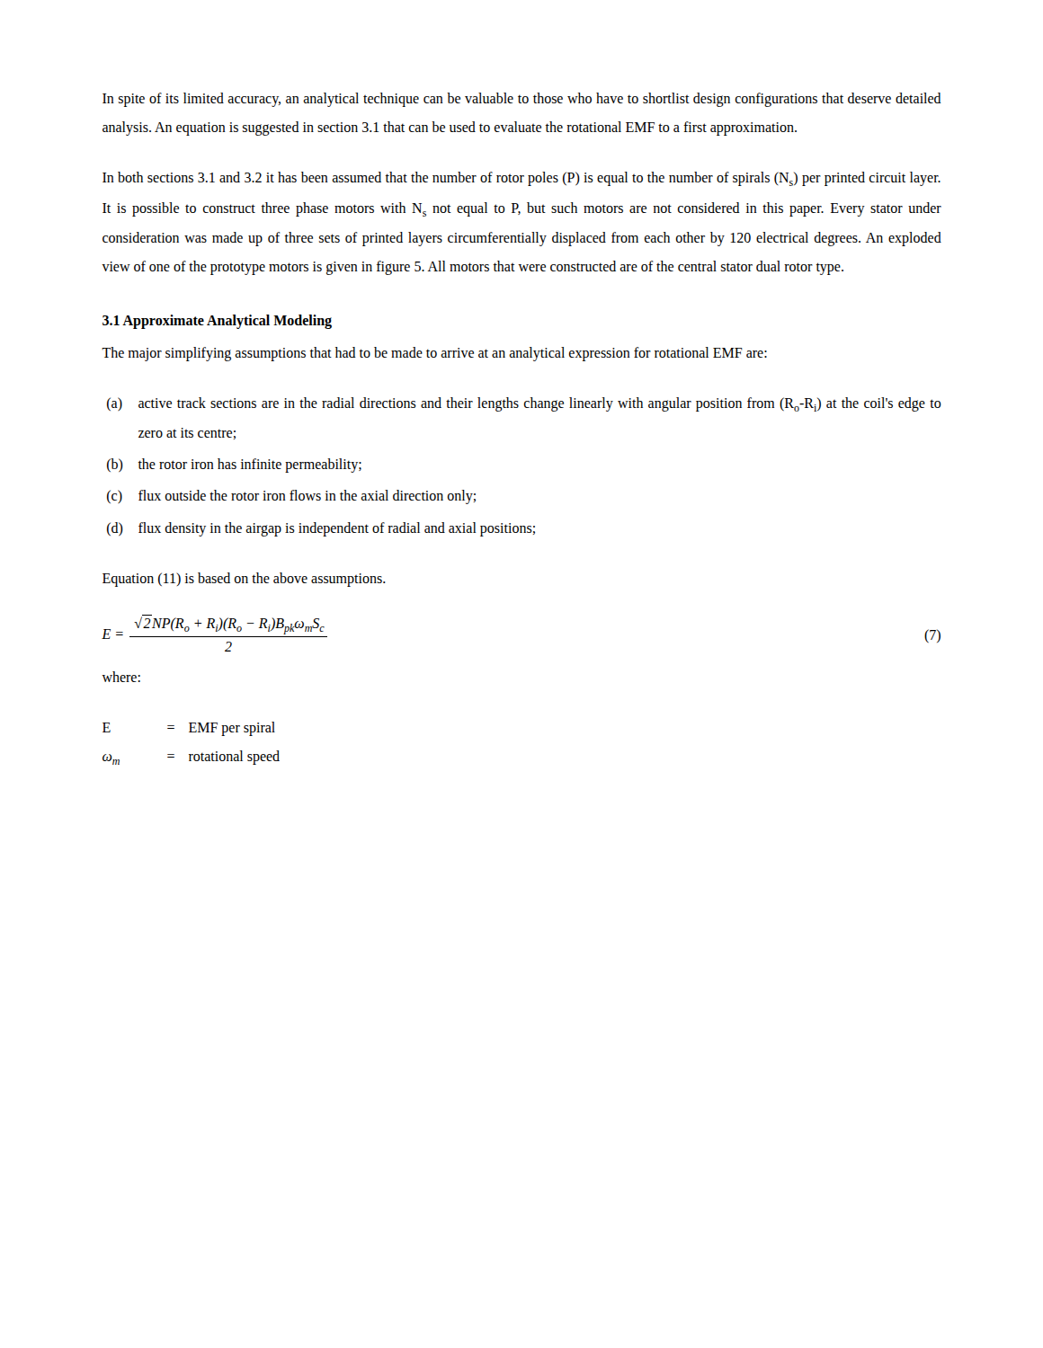In spite of its limited accuracy, an analytical technique can be valuable to those who have to shortlist design configurations that deserve detailed analysis. An equation is suggested in section 3.1 that can be used to evaluate the rotational EMF to a first approximation.
In both sections 3.1 and 3.2 it has been assumed that the number of rotor poles (P) is equal to the number of spirals (Ns) per printed circuit layer. It is possible to construct three phase motors with Ns not equal to P, but such motors are not considered in this paper. Every stator under consideration was made up of three sets of printed layers circumferentially displaced from each other by 120 electrical degrees. An exploded view of one of the prototype motors is given in figure 5. All motors that were constructed are of the central stator dual rotor type.
3.1 Approximate Analytical Modeling
The major simplifying assumptions that had to be made to arrive at an analytical expression for rotational EMF are:
active track sections are in the radial directions and their lengths change linearly with angular position from (Ro-Ri) at the coil's edge to zero at its centre;
the rotor iron has infinite permeability;
flux outside the rotor iron flows in the axial direction only;
flux density in the airgap is independent of radial and axial positions;
Equation (11) is based on the above assumptions.
E = 2 NP(Ro + Ri)(Ro − Ri)BpkωmSc 2 (7)
where:
E = EMF per spiral
ωm = rotational speed